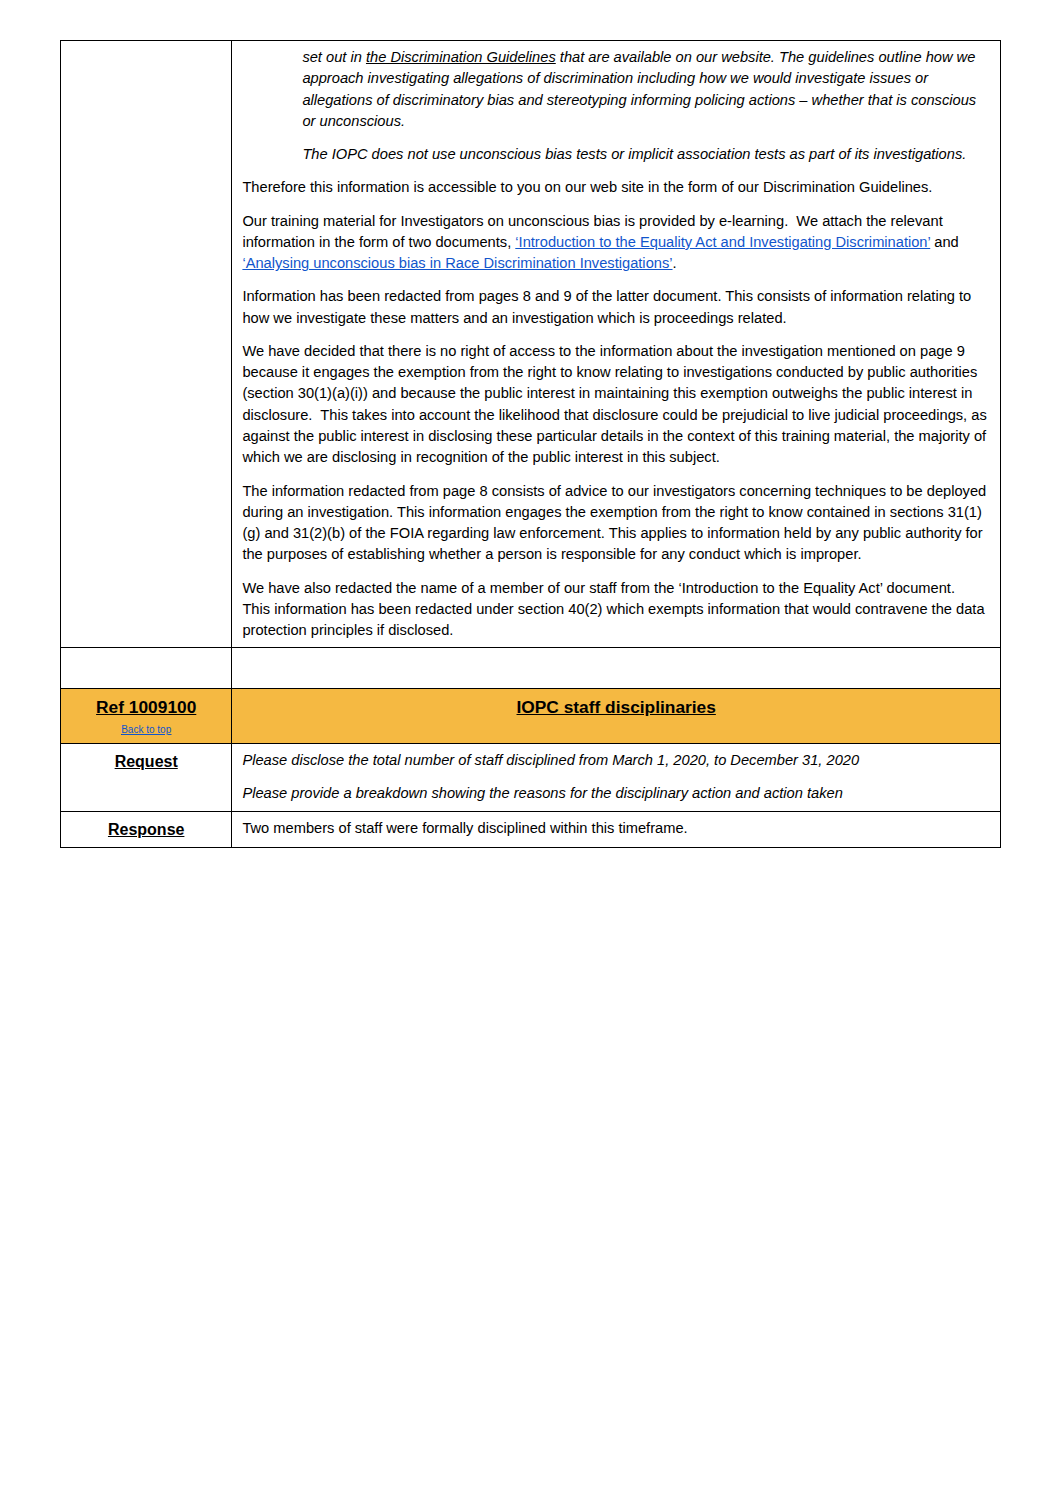| | set out in the Discrimination Guidelines that are available on our website. The guidelines outline how we approach investigating allegations of discrimination including how we would investigate issues or allegations of discriminatory bias and stereotyping informing policing actions – whether that is conscious or unconscious. The IOPC does not use unconscious bias tests or implicit association tests as part of its investigations. Therefore this information is accessible to you on our web site in the form of our Discrimination Guidelines. Our training material for Investigators on unconscious bias is provided by e-learning. We attach the relevant information in the form of two documents, ‘Introduction to the Equality Act and Investigating Discrimination’ and ‘Analysing unconscious bias in Race Discrimination Investigations’ . Information has been redacted from pages 8 and 9 of the latter document. This consists of information relating to how we investigate these matters and an investigation which is proceedings related. We have decided that there is no right of access to the information about the investigation mentioned on page 9 because it engages the exemption from the right to know relating to investigations conducted by public authorities (section 30(1)(a)(i)) and because the public interest in maintaining this exemption outweighs the public interest in disclosure. This takes into account the likelihood that disclosure could be prejudicial to live judicial proceedings, as against the public interest in disclosing these particular details in the context of this training material, the majority of which we are disclosing in recognition of the public interest in this subject. The information redacted from page 8 consists of advice to our investigators concerning techniques to be deployed during an investigation. This information engages the exemption from the right to know contained in sections 31(1)(g) and 31(2)(b) of the FOIA regarding law enforcement. This applies to information held by any public authority for the purposes of establishing whether a person is responsible for any conduct which is improper. We have also redacted the name of a member of our staff from the ‘Introduction to the Equality Act’ document. This information has been redacted under section 40(2) which exempts information that would contravene the data protection principles if disclosed. |
| Ref 1009100 Back to top | IOPC staff disciplinaries |
| Request | Please disclose the total number of staff disciplined from March 1, 2020, to December 31, 2020 Please provide a breakdown showing the reasons for the disciplinary action and action taken |
| Response | Two members of staff were formally disciplined within this timeframe. |